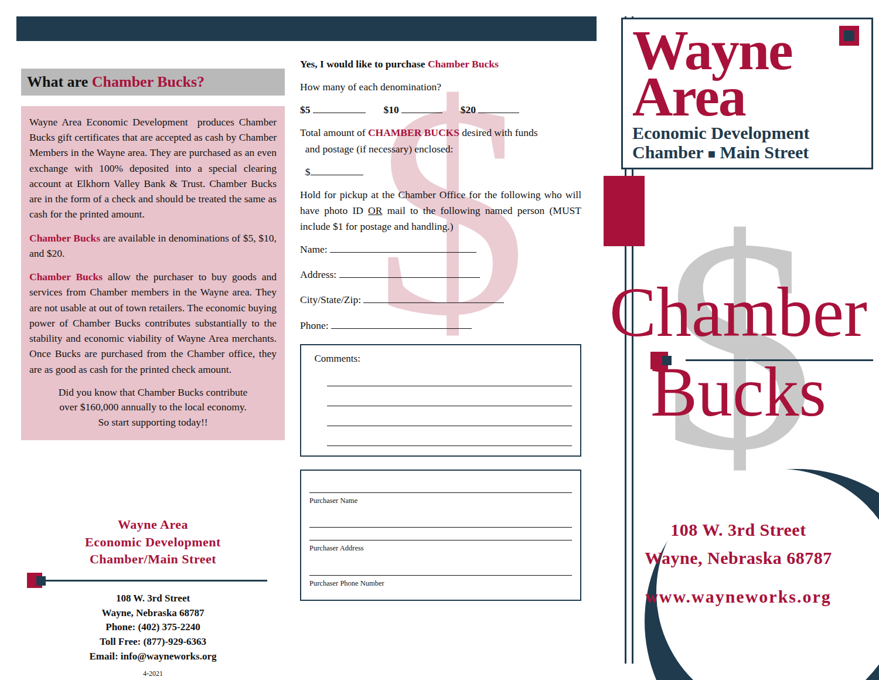$
What are Chamber Bucks?
Wayne Area Economic Development produces Chamber Bucks gift certificates that are accepted as cash by Chamber Members in the Wayne area. They are purchased as an even exchange with 100% deposited into a special clearing account at Elkhorn Valley Bank & Trust. Chamber Bucks are in the form of a check and should be treated the same as cash for the printed amount.
Chamber Bucks are available in denominations of $5, $10, and $20.
Chamber Bucks allow the purchaser to buy goods and services from Chamber members in the Wayne area. They are not usable at out of town retailers. The economic buying power of Chamber Bucks contributes substantially to the stability and economic viability of Wayne Area merchants. Once Bucks are purchased from the Chamber office, they are as good as cash for the printed check amount.
Did you know that Chamber Bucks contribute
over $160,000 annually to the local economy.
So start supporting today!!
Wayne Area
Economic Development
Chamber/Main Street
108 W. 3rd Street
Wayne, Nebraska 68787
Phone: (402) 375-2240
Toll Free: (877)-929-6363
Email: info@wayneworks.org
4-2021
Yes, I would like to purchase Chamber Bucks
How many of each denomination?
$5 $10 $20
Total amount of CHAMBER BUCKS desired with funds
and postage (if necessary) enclosed:
$
Hold for pickup at the Chamber Office for the following who will have photo ID OR mail to the following named person (MUST include $1 for postage and handling.)
Name:
Address:
City/State/Zip:
Phone:
Comments:
Purchaser Name
Purchaser Address
Purchaser Phone Number
$
Wayne
Area
Economic Development
Chamber ■ Main Street
Chamber Bucks
108 W. 3rd Street
Wayne, Nebraska 68787 www.wayneworks.org